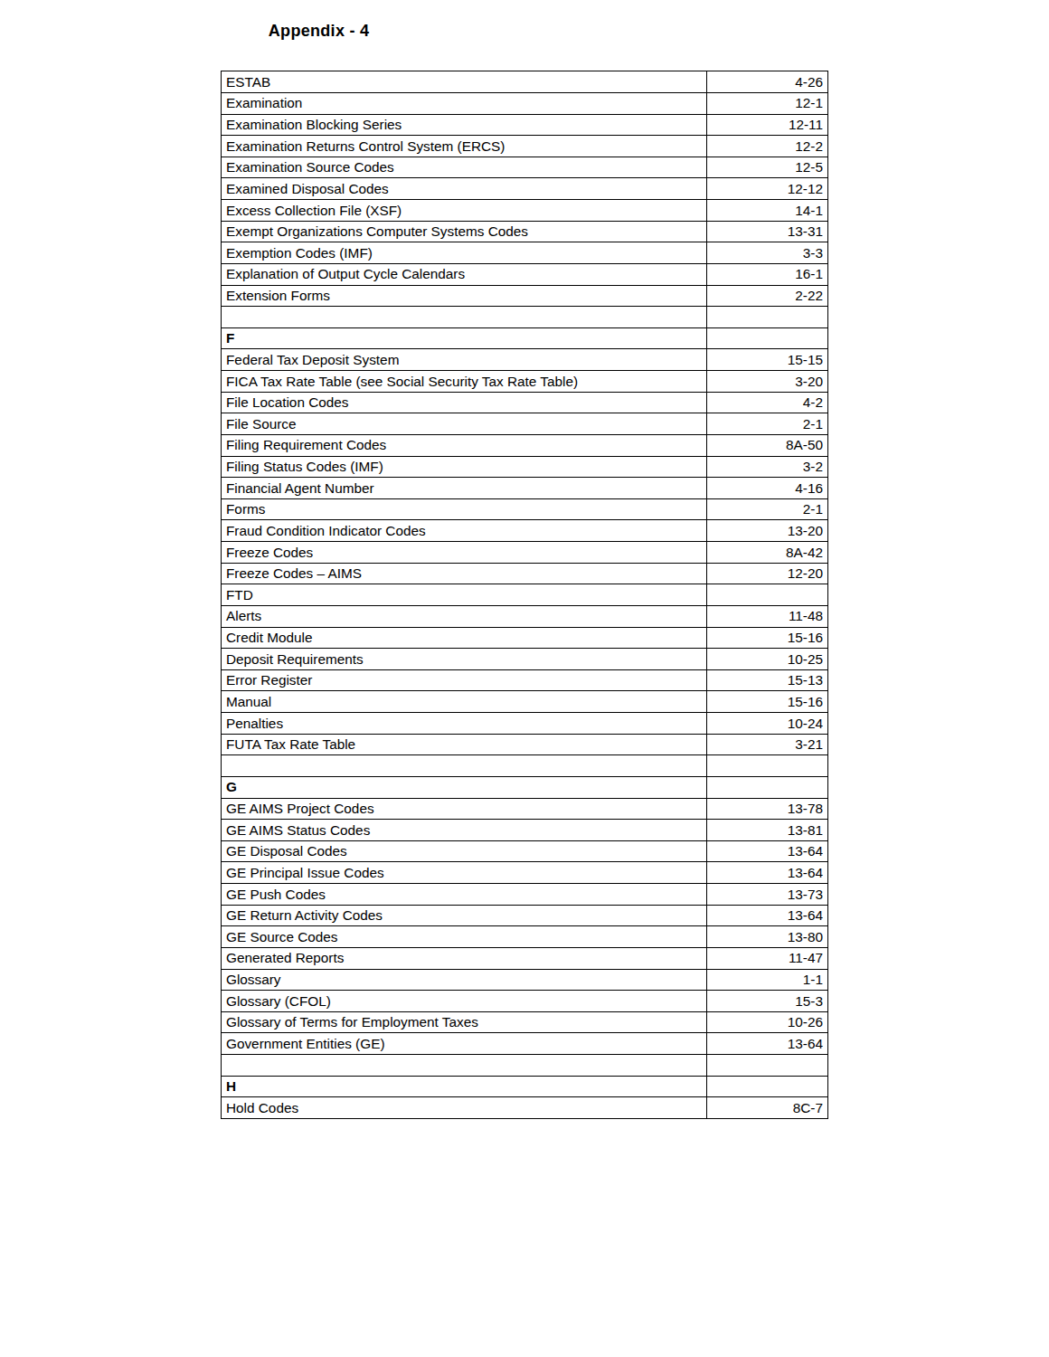Appendix - 4
| ESTAB | 4-26 |
| Examination | 12-1 |
| Examination Blocking Series | 12-11 |
| Examination Returns Control System (ERCS) | 12-2 |
| Examination Source Codes | 12-5 |
| Examined Disposal Codes | 12-12 |
| Excess Collection File (XSF) | 14-1 |
| Exempt Organizations Computer Systems Codes | 13-31 |
| Exemption Codes (IMF) | 3-3 |
| Explanation of Output Cycle Calendars | 16-1 |
| Extension Forms | 2-22 |
| F | |
| Federal Tax Deposit System | 15-15 |
| FICA Tax Rate Table (see Social Security Tax Rate Table) | 3-20 |
| File Location Codes | 4-2 |
| File Source | 2-1 |
| Filing Requirement Codes | 8A-50 |
| Filing Status Codes (IMF) | 3-2 |
| Financial Agent Number | 4-16 |
| Forms | 2-1 |
| Fraud Condition Indicator Codes | 13-20 |
| Freeze Codes | 8A-42 |
| Freeze Codes – AIMS | 12-20 |
| FTD | |
| Alerts | 11-48 |
| Credit Module | 15-16 |
| Deposit Requirements | 10-25 |
| Error Register | 15-13 |
| Manual | 15-16 |
| Penalties | 10-24 |
| FUTA Tax Rate Table | 3-21 |
| G | |
| GE AIMS Project Codes | 13-78 |
| GE AIMS Status Codes | 13-81 |
| GE Disposal Codes | 13-64 |
| GE Principal Issue Codes | 13-64 |
| GE Push Codes | 13-73 |
| GE Return Activity Codes | 13-64 |
| GE Source Codes | 13-80 |
| Generated Reports | 11-47 |
| Glossary | 1-1 |
| Glossary (CFOL) | 15-3 |
| Glossary of Terms for Employment Taxes | 10-26 |
| Government Entities (GE) | 13-64 |
| H | |
| Hold Codes | 8C-7 |